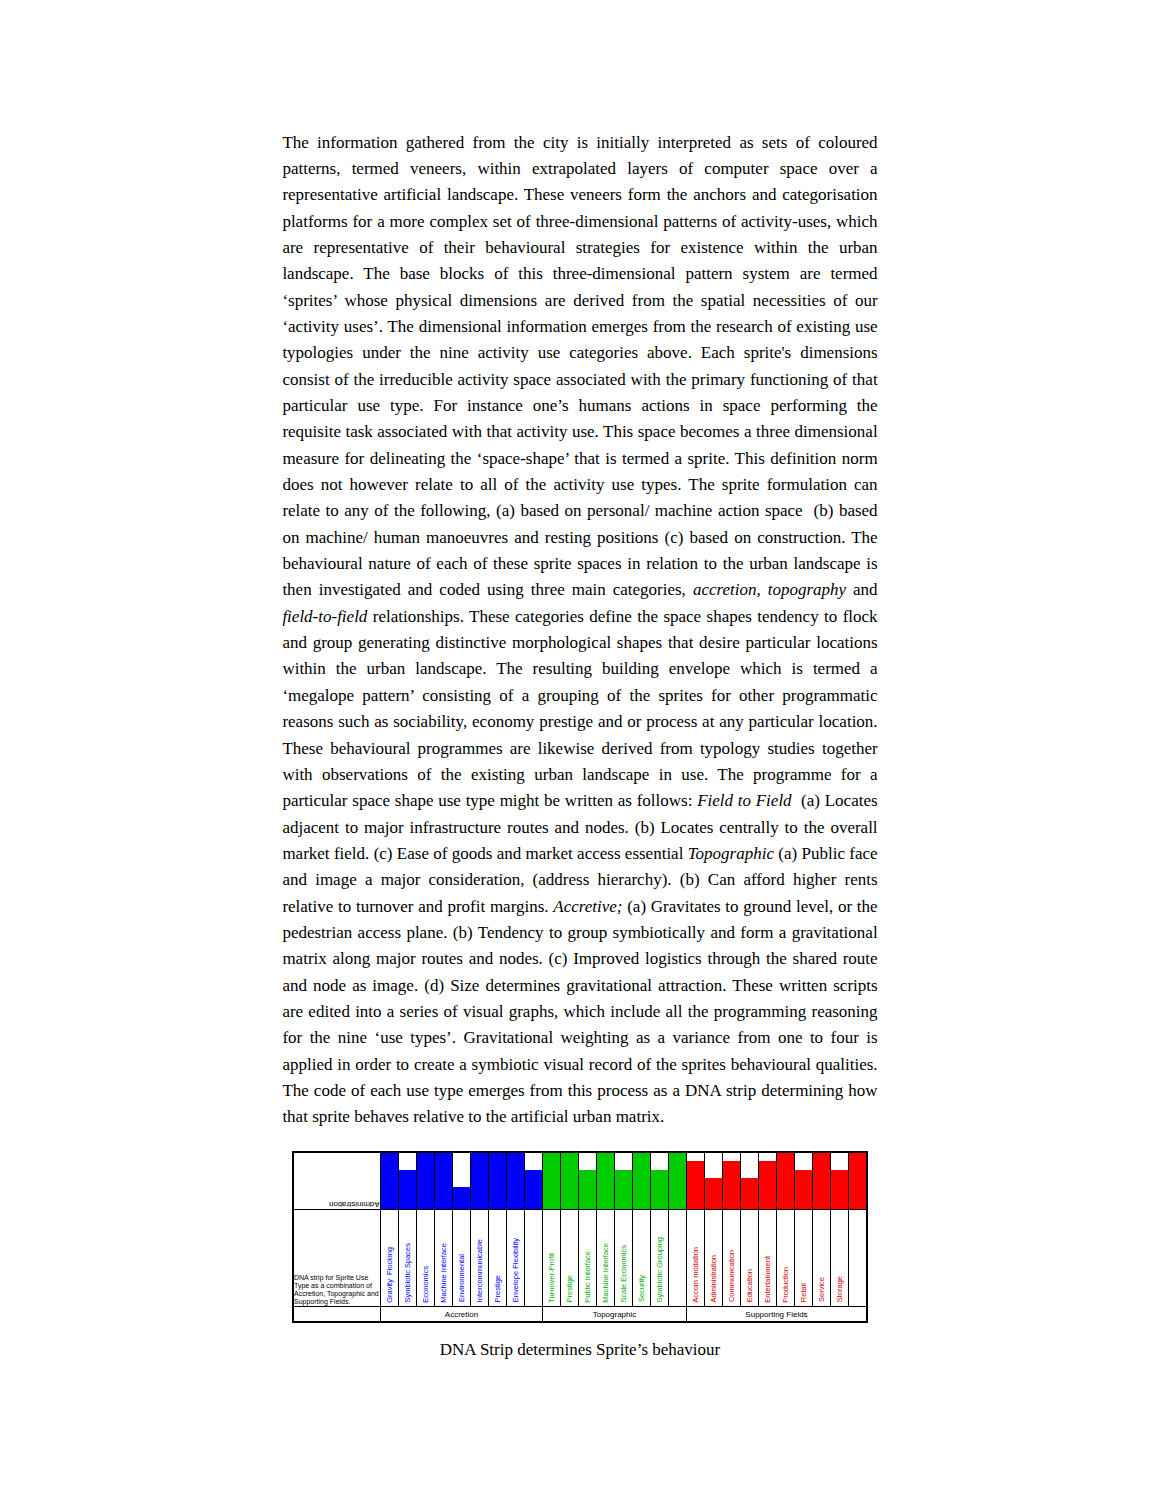The information gathered from the city is initially interpreted as sets of coloured patterns, termed veneers, within extrapolated layers of computer space over a representative artificial landscape. These veneers form the anchors and categorisation platforms for a more complex set of three-dimensional patterns of activity-uses, which are representative of their behavioural strategies for existence within the urban landscape. The base blocks of this three-dimensional pattern system are termed ‘sprites’ whose physical dimensions are derived from the spatial necessities of our ‘activity uses’. The dimensional information emerges from the research of existing use typologies under the nine activity use categories above. Each sprite's dimensions consist of the irreducible activity space associated with the primary functioning of that particular use type. For instance one’s humans actions in space performing the requisite task associated with that activity use. This space becomes a three dimensional measure for delineating the ‘space-shape’ that is termed a sprite. This definition norm does not however relate to all of the activity use types. The sprite formulation can relate to any of the following, (a) based on personal/ machine action space (b) based on machine/ human manoeuvres and resting positions (c) based on construction. The behavioural nature of each of these sprite spaces in relation to the urban landscape is then investigated and coded using three main categories, accretion, topography and field-to-field relationships. These categories define the space shapes tendency to flock and group generating distinctive morphological shapes that desire particular locations within the urban landscape. The resulting building envelope which is termed a ‘megalope pattern’ consisting of a grouping of the sprites for other programmatic reasons such as sociability, economy prestige and or process at any particular location. These behavioural programmes are likewise derived from typology studies together with observations of the existing urban landscape in use. The programme for a particular space shape use type might be written as follows: Field to Field (a) Locates adjacent to major infrastructure routes and nodes. (b) Locates centrally to the overall market field. (c) Ease of goods and market access essential Topographic (a) Public face and image a major consideration, (address hierarchy). (b) Can afford higher rents relative to turnover and profit margins. Accretive; (a) Gravitates to ground level, or the pedestrian access plane. (b) Tendency to group symbiotically and form a gravitational matrix along major routes and nodes. (c) Improved logistics through the shared route and node as image. (d) Size determines gravitational attraction. These written scripts are edited into a series of visual graphs, which include all the programming reasoning for the nine ‘use types’. Gravitational weighting as a variance from one to four is applied in order to create a symbiotic visual record of the sprites behavioural qualities. The code of each use type emerges from this process as a DNA strip determining how that sprite behaves relative to the artificial urban matrix.
| Administration | | | | | | | | | | | | | | | | | | | | | | | | | | | |
| DNA strip for Sprite Use Type as a combination of Accretion, Topographic and Supporting Fields. | Gravity Flocking | Symbiotic Spaces | Economics | Machine Interface | Environmental | Intercommunicable | Prestige | Envelope Flexibility | | Turnover-Profit | Prestige | Public Interface | Machine Interface | Scale Economics | Security | Symbiotic Grouping | | Accom modation | Administration | Communication | Education | Entertainment | Production | Retail | Service | Storage | |
| | Accretion | Topographic | Supporting Fields |
DNA Strip determines Sprite’s behaviour